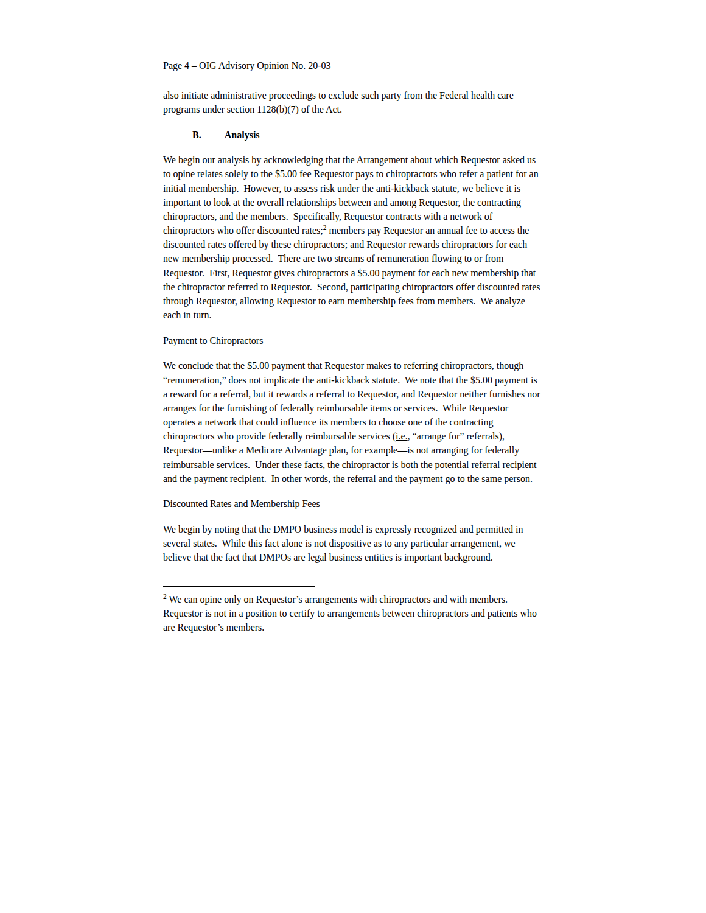Page 4 – OIG Advisory Opinion No. 20-03
also initiate administrative proceedings to exclude such party from the Federal health care programs under section 1128(b)(7) of the Act.
B. Analysis
We begin our analysis by acknowledging that the Arrangement about which Requestor asked us to opine relates solely to the $5.00 fee Requestor pays to chiropractors who refer a patient for an initial membership. However, to assess risk under the anti-kickback statute, we believe it is important to look at the overall relationships between and among Requestor, the contracting chiropractors, and the members. Specifically, Requestor contracts with a network of chiropractors who offer discounted rates;2 members pay Requestor an annual fee to access the discounted rates offered by these chiropractors; and Requestor rewards chiropractors for each new membership processed. There are two streams of remuneration flowing to or from Requestor. First, Requestor gives chiropractors a $5.00 payment for each new membership that the chiropractor referred to Requestor. Second, participating chiropractors offer discounted rates through Requestor, allowing Requestor to earn membership fees from members. We analyze each in turn.
Payment to Chiropractors
We conclude that the $5.00 payment that Requestor makes to referring chiropractors, though “remuneration,” does not implicate the anti-kickback statute. We note that the $5.00 payment is a reward for a referral, but it rewards a referral to Requestor, and Requestor neither furnishes nor arranges for the furnishing of federally reimbursable items or services. While Requestor operates a network that could influence its members to choose one of the contracting chiropractors who provide federally reimbursable services (i.e., “arrange for” referrals), Requestor—unlike a Medicare Advantage plan, for example—is not arranging for federally reimbursable services. Under these facts, the chiropractor is both the potential referral recipient and the payment recipient. In other words, the referral and the payment go to the same person.
Discounted Rates and Membership Fees
We begin by noting that the DMPO business model is expressly recognized and permitted in several states. While this fact alone is not dispositive as to any particular arrangement, we believe that the fact that DMPOs are legal business entities is important background.
2 We can opine only on Requestor’s arrangements with chiropractors and with members. Requestor is not in a position to certify to arrangements between chiropractors and patients who are Requestor’s members.